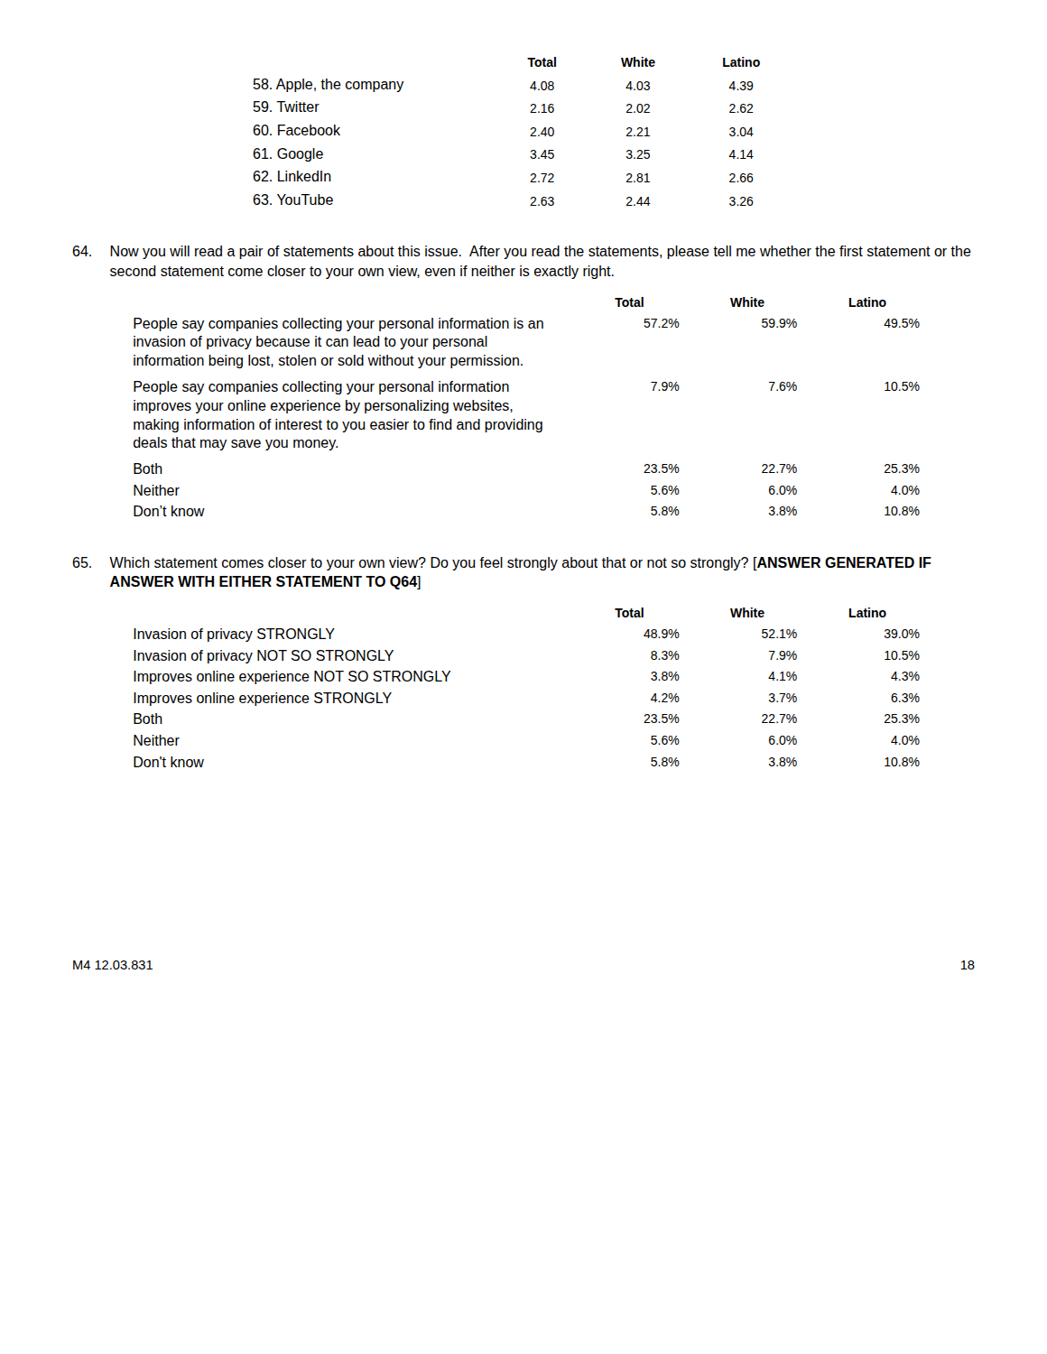| | Total | White | Latino |
| --- | --- | --- | --- |
| 58. Apple, the company | 4.08 | 4.03 | 4.39 |
| 59. Twitter | 2.16 | 2.02 | 2.62 |
| 60. Facebook | 2.40 | 2.21 | 3.04 |
| 61. Google | 3.45 | 3.25 | 4.14 |
| 62. LinkedIn | 2.72 | 2.81 | 2.66 |
| 63. YouTube | 2.63 | 2.44 | 3.26 |
64. Now you will read a pair of statements about this issue. After you read the statements, please tell me whether the first statement or the second statement come closer to your own view, even if neither is exactly right.
| | Total | White | Latino |
| --- | --- | --- | --- |
| People say companies collecting your personal information is an invasion of privacy because it can lead to your personal information being lost, stolen or sold without your permission. | 57.2% | 59.9% | 49.5% |
| People say companies collecting your personal information improves your online experience by personalizing websites, making information of interest to you easier to find and providing deals that may save you money. | 7.9% | 7.6% | 10.5% |
| Both | 23.5% | 22.7% | 25.3% |
| Neither | 5.6% | 6.0% | 4.0% |
| Don’t know | 5.8% | 3.8% | 10.8% |
65. Which statement comes closer to your own view? Do you feel strongly about that or not so strongly? [ANSWER GENERATED IF ANSWER WITH EITHER STATEMENT TO Q64]
| | Total | White | Latino |
| --- | --- | --- | --- |
| Invasion of privacy STRONGLY | 48.9% | 52.1% | 39.0% |
| Invasion of privacy NOT SO STRONGLY | 8.3% | 7.9% | 10.5% |
| Improves online experience NOT SO STRONGLY | 3.8% | 4.1% | 4.3% |
| Improves online experience STRONGLY | 4.2% | 3.7% | 6.3% |
| Both | 23.5% | 22.7% | 25.3% |
| Neither | 5.6% | 6.0% | 4.0% |
| Don't know | 5.8% | 3.8% | 10.8% |
M4 12.03.831 18